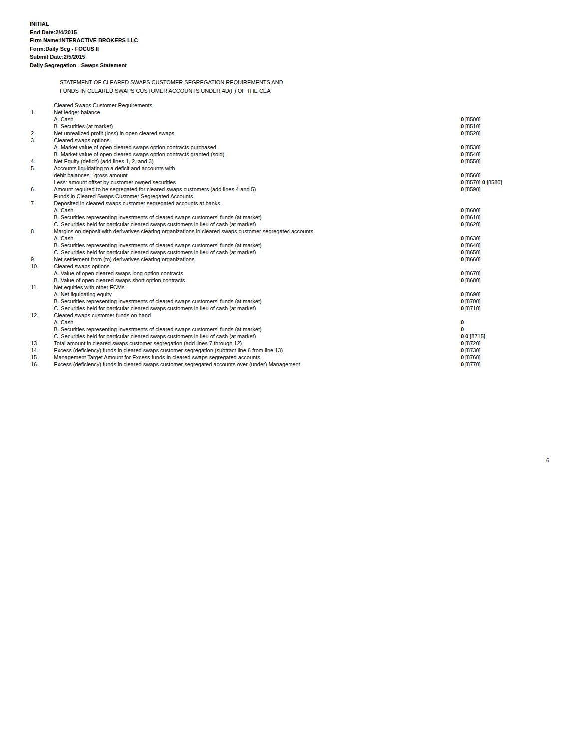INITIAL
End Date:2/4/2015
Firm Name:INTERACTIVE BROKERS LLC
Form:Daily Seg - FOCUS II
Submit Date:2/5/2015
Daily Segregation - Swaps Statement
STATEMENT OF CLEARED SWAPS CUSTOMER SEGREGATION REQUIREMENTS AND
FUNDS IN CLEARED SWAPS CUSTOMER ACCOUNTS UNDER 4D(F) OF THE CEA
| | Cleared Swaps Customer Requirements | |
| 1. | Net ledger balance | |
| | A. Cash | 0 [8500] |
| | B. Securities (at market) | 0 [8510] |
| 2. | Net unrealized profit (loss) in open cleared swaps | 0 [8520] |
| 3. | Cleared swaps options | |
| | A. Market value of open cleared swaps option contracts purchased | 0 [8530] |
| | B. Market value of open cleared swaps option contracts granted (sold) | 0 [8540] |
| 4. | Net Equity (deficit) (add lines 1, 2, and 3) | 0 [8550] |
| 5. | Accounts liquidating to a deficit and accounts with | |
| | debit balances - gross amount | 0 [8560] |
| | Less: amount offset by customer owned securities | 0 [8570] 0 [8580] |
| 6. | Amount required to be segregated for cleared swaps customers (add lines 4 and 5) | 0 [8590] |
| | Funds in Cleared Swaps Customer Segregated Accounts | |
| 7. | Deposited in cleared swaps customer segregated accounts at banks | |
| | A. Cash | 0 [8600] |
| | B. Securities representing investments of cleared swaps customers' funds (at market) | 0 [8610] |
| | C. Securities held for particular cleared swaps customers in lieu of cash (at market) | 0 [8620] |
| 8. | Margins on deposit with derivatives clearing organizations in cleared swaps customer segregated accounts | |
| | A. Cash | 0 [8630] |
| | B. Securities representing investments of cleared swaps customers' funds (at market) | 0 [8640] |
| | C. Securities held for particular cleared swaps customers in lieu of cash (at market) | 0 [8650] |
| 9. | Net settlement from (to) derivatives clearing organizations | 0 [8660] |
| 10. | Cleared swaps options | |
| | A. Value of open cleared swaps long option contracts | 0 [8670] |
| | B. Value of open cleared swaps short option contracts | 0 [8680] |
| 11. | Net equities with other FCMs | |
| | A. Net liquidating equity | 0 [8690] |
| | B. Securities representing investments of cleared swaps customers' funds (at market) | 0 [8700] |
| | C. Securities held for particular cleared swaps customers in lieu of cash (at market) | 0 [8710] |
| 12. | Cleared swaps customer funds on hand | |
| | A. Cash | 0 |
| | B. Securities representing investments of cleared swaps customers' funds (at market) | 0 |
| | C. Securities held for particular cleared swaps customers in lieu of cash (at market) | 0 0 [8715] |
| 13. | Total amount in cleared swaps customer segregation (add lines 7 through 12) | 0 [8720] |
| 14. | Excess (deficiency) funds in cleared swaps customer segregation (subtract line 6 from line 13) | 0 [8730] |
| 15. | Management Target Amount for Excess funds in cleared swaps segregated accounts | 0 [8760] |
| 16. | Excess (deficiency) funds in cleared swaps customer segregated accounts over (under) Management | 0 [8770] |
6